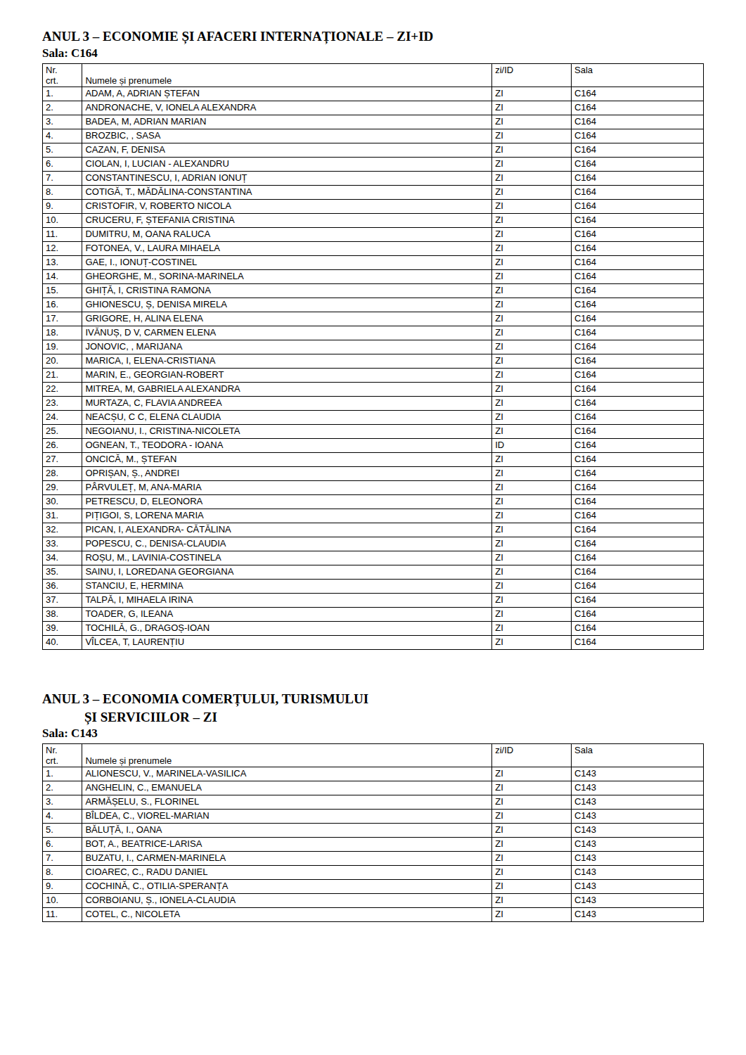ANUL 3 – ECONOMIE ȘI AFACERI INTERNAȚIONALE – ZI+ID
Sala: C164
| Nr. crt. | Numele și prenumele | zi/ID | Sala |
| --- | --- | --- | --- |
| 1. | ADAM, A, ADRIAN ȘTEFAN | ZI | C164 |
| 2. | ANDRONACHE, V, IONELA ALEXANDRA | ZI | C164 |
| 3. | BADEA, M, ADRIAN MARIAN | ZI | C164 |
| 4. | BROZBIC, , SASA | ZI | C164 |
| 5. | CAZAN, F, DENISA | ZI | C164 |
| 6. | CIOLAN, I, LUCIAN - ALEXANDRU | ZI | C164 |
| 7. | CONSTANTINESCU, I, ADRIAN IONUȚ | ZI | C164 |
| 8. | COTIGĂ, T., MĂDĂLINA-CONSTANTINA | ZI | C164 |
| 9. | CRISTOFIR, V, ROBERTO NICOLA | ZI | C164 |
| 10. | CRUCERU, F, ȘTEFANIA CRISTINA | ZI | C164 |
| 11. | DUMITRU, M, OANA RALUCA | ZI | C164 |
| 12. | FOTONEA, V., LAURA MIHAELA | ZI | C164 |
| 13. | GAE, I., IONUȚ-COSTINEL | ZI | C164 |
| 14. | GHEORGHE, M., SORINA-MARINELA | ZI | C164 |
| 15. | GHIȚĂ, I, CRISTINA RAMONA | ZI | C164 |
| 16. | GHIONESCU, Ș, DENISA MIRELA | ZI | C164 |
| 17. | GRIGORE, H, ALINA ELENA | ZI | C164 |
| 18. | IVĂNUȘ, D V, CARMEN ELENA | ZI | C164 |
| 19. | JONOVIC, , MARIJANA | ZI | C164 |
| 20. | MARICA, I, ELENA-CRISTIANA | ZI | C164 |
| 21. | MARIN, E., GEORGIAN-ROBERT | ZI | C164 |
| 22. | MITREA, M, GABRIELA ALEXANDRA | ZI | C164 |
| 23. | MURTAZA, C, FLAVIA ANDREEA | ZI | C164 |
| 24. | NEACȘU, C C, ELENA CLAUDIA | ZI | C164 |
| 25. | NEGOIANU, I., CRISTINA-NICOLETA | ZI | C164 |
| 26. | OGNEAN, T., TEODORA - IOANA | ID | C164 |
| 27. | ONCICĂ, M., ȘTEFAN | ZI | C164 |
| 28. | OPRIȘAN, Ș., ANDREI | ZI | C164 |
| 29. | PÂRVULEȚ, M, ANA-MARIA | ZI | C164 |
| 30. | PETRESCU, D, ELEONORA | ZI | C164 |
| 31. | PIȚIGOI, S, LORENA MARIA | ZI | C164 |
| 32. | PICAN, I, ALEXANDRA- CĂTĂLINA | ZI | C164 |
| 33. | POPESCU, C., DENISA-CLAUDIA | ZI | C164 |
| 34. | ROȘU, M., LAVINIA-COSTINELA | ZI | C164 |
| 35. | SAINU, I, LOREDANA GEORGIANA | ZI | C164 |
| 36. | STANCIU, E, HERMINA | ZI | C164 |
| 37. | TALPĂ, I, MIHAELA IRINA | ZI | C164 |
| 38. | TOADER, G, ILEANA | ZI | C164 |
| 39. | TOCHILĂ, G., DRAGOȘ-IOAN | ZI | C164 |
| 40. | VÎLCEA, T, LAURENȚIU | ZI | C164 |
ANUL 3 – ECONOMIA COMERȚULUI, TURISMULUI
ȘI SERVICIILOR – ZI
Sala: C143
| Nr. crt. | Numele și prenumele | zi/ID | Sala |
| --- | --- | --- | --- |
| 1. | ALIONESCU, V., MARINELA-VASILICA | ZI | C143 |
| 2. | ANGHELIN, C., EMANUELA | ZI | C143 |
| 3. | ARMĂȘELU, S., FLORINEL | ZI | C143 |
| 4. | BÎLDEA, C., VIOREL-MARIAN | ZI | C143 |
| 5. | BĂLUȚĂ, I., OANA | ZI | C143 |
| 6. | BOT, A., BEATRICE-LARISA | ZI | C143 |
| 7. | BUZATU, I., CARMEN-MARINELA | ZI | C143 |
| 8. | CIOAREC, C., RADU DANIEL | ZI | C143 |
| 9. | COCHINĂ, C., OTILIA-SPERANȚA | ZI | C143 |
| 10. | CORBOIANU, Ș., IONELA-CLAUDIA | ZI | C143 |
| 11. | COTEL, C., NICOLETA | ZI | C143 |